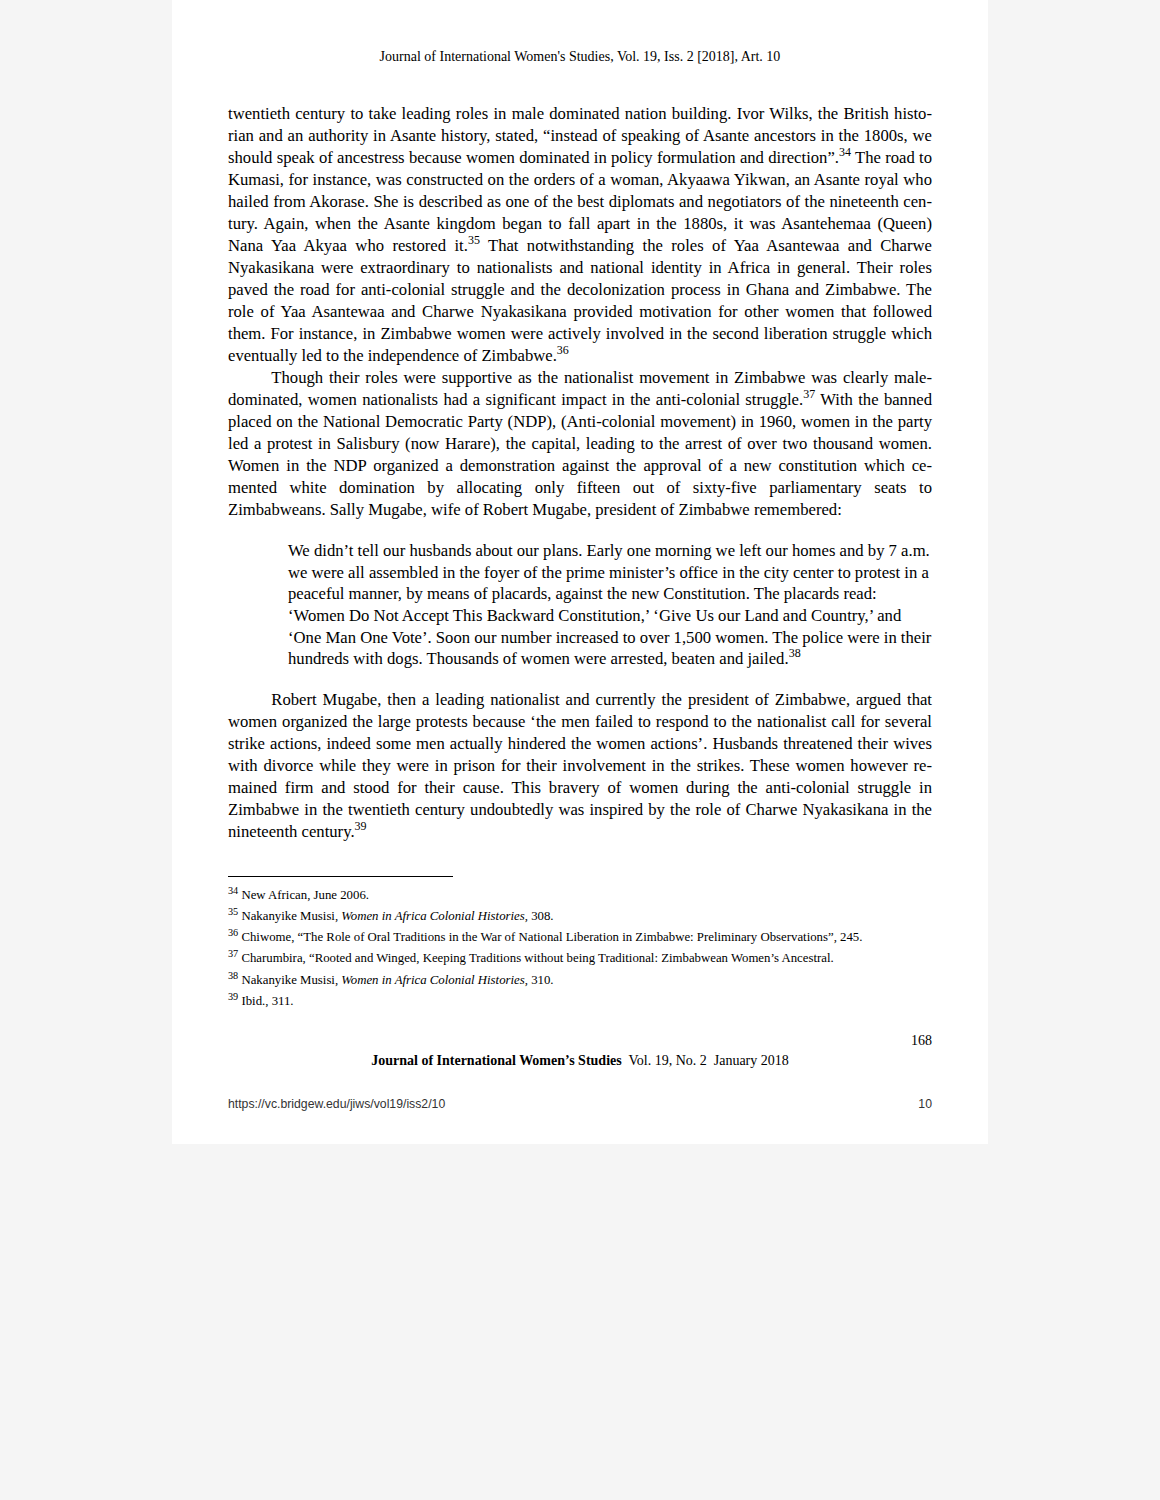Journal of International Women's Studies, Vol. 19, Iss. 2 [2018], Art. 10
twentieth century to take leading roles in male dominated nation building. Ivor Wilks, the British historian and an authority in Asante history, stated, “instead of speaking of Asante ancestors in the 1800s, we should speak of ancestress because women dominated in policy formulation and direction”.34 The road to Kumasi, for instance, was constructed on the orders of a woman, Akyaawa Yikwan, an Asante royal who hailed from Akorase. She is described as one of the best diplomats and negotiators of the nineteenth century. Again, when the Asante kingdom began to fall apart in the 1880s, it was Asantehemaa (Queen) Nana Yaa Akyaa who restored it.35 That notwithstanding the roles of Yaa Asantewaa and Charwe Nyakasikana were extraordinary to nationalists and national identity in Africa in general. Their roles paved the road for anti-colonial struggle and the decolonization process in Ghana and Zimbabwe. The role of Yaa Asantewaa and Charwe Nyakasikana provided motivation for other women that followed them. For instance, in Zimbabwe women were actively involved in the second liberation struggle which eventually led to the independence of Zimbabwe.36
Though their roles were supportive as the nationalist movement in Zimbabwe was clearly male-dominated, women nationalists had a significant impact in the anti-colonial struggle.37 With the banned placed on the National Democratic Party (NDP), (Anti-colonial movement) in 1960, women in the party led a protest in Salisbury (now Harare), the capital, leading to the arrest of over two thousand women. Women in the NDP organized a demonstration against the approval of a new constitution which cemented white domination by allocating only fifteen out of sixty-five parliamentary seats to Zimbabweans. Sally Mugabe, wife of Robert Mugabe, president of Zimbabwe remembered:
We didn’t tell our husbands about our plans. Early one morning we left our homes and by 7 a.m. we were all assembled in the foyer of the prime minister’s office in the city center to protest in a peaceful manner, by means of placards, against the new Constitution. The placards read: ‘Women Do Not Accept This Backward Constitution,’ ‘Give Us our Land and Country,’ and ‘One Man One Vote’. Soon our number increased to over 1,500 women. The police were in their hundreds with dogs. Thousands of women were arrested, beaten and jailed.38
Robert Mugabe, then a leading nationalist and currently the president of Zimbabwe, argued that women organized the large protests because ‘the men failed to respond to the nationalist call for several strike actions, indeed some men actually hindered the women actions’. Husbands threatened their wives with divorce while they were in prison for their involvement in the strikes. These women however remained firm and stood for their cause. This bravery of women during the anti-colonial struggle in Zimbabwe in the twentieth century undoubtedly was inspired by the role of Charwe Nyakasikana in the nineteenth century.39
34 New African, June 2006.
35 Nakanyike Musisi, Women in Africa Colonial Histories, 308.
36 Chiwome, “The Role of Oral Traditions in the War of National Liberation in Zimbabwe: Preliminary Observations”, 245.
37 Charumbira, “Rooted and Winged, Keeping Traditions without being Traditional: Zimbabwean Women’s Ancestral.
38 Nakanyike Musisi, Women in Africa Colonial Histories, 310.
39 Ibid., 311.
168
Journal of International Women’s Studies Vol. 19, No. 2 January 2018
https://vc.bridgew.edu/jiws/vol19/iss2/10 10